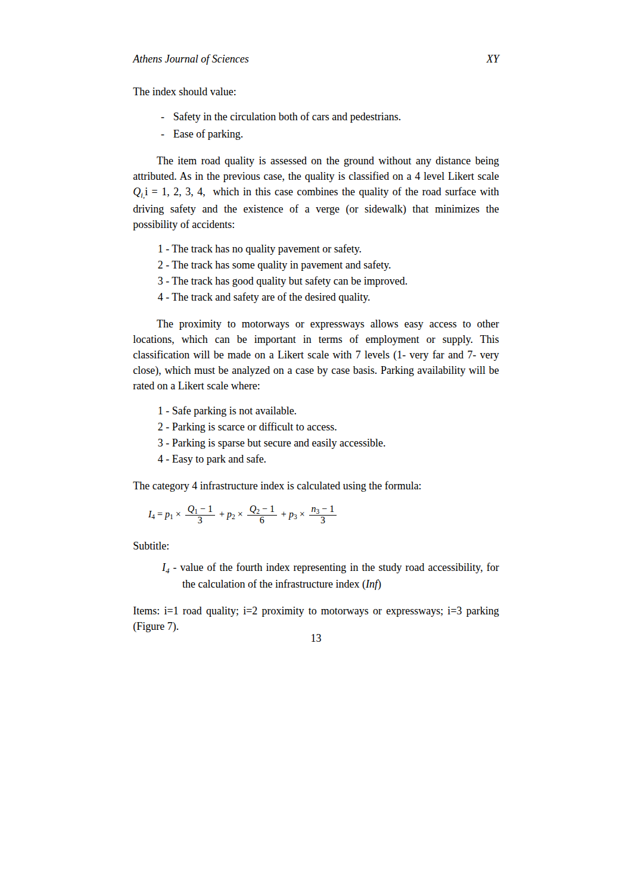Athens Journal of Sciences XY
The index should value:
Safety in the circulation both of cars and pedestrians.
Ease of parking.
The item road quality is assessed on the ground without any distance being attributed. As in the previous case, the quality is classified on a 4 level Likert scale Qi, i = 1, 2, 3, 4, which in this case combines the quality of the road surface with driving safety and the existence of a verge (or sidewalk) that minimizes the possibility of accidents:
1 - The track has no quality pavement or safety.
2 - The track has some quality in pavement and safety.
3 - The track has good quality but safety can be improved.
4 - The track and safety are of the desired quality.
The proximity to motorways or expressways allows easy access to other locations, which can be important in terms of employment or supply. This classification will be made on a Likert scale with 7 levels (1- very far and 7- very close), which must be analyzed on a case by case basis. Parking availability will be rated on a Likert scale where:
1 - Safe parking is not available.
2 - Parking is scarce or difficult to access.
3 - Parking is sparse but secure and easily accessible.
4 - Easy to park and safe.
The category 4 infrastructure index is calculated using the formula:
I 4 = p 1 × Q 1 − 13 + p 2 × Q 2 − 16 + p 3 × n 3 − 13
Subtitle:
I4 - value of the fourth index representing in the study road accessibility, for the calculation of the infrastructure index (Inf)
Items: i=1 road quality; i=2 proximity to motorways or expressways; i=3 parking (Figure 7).
13